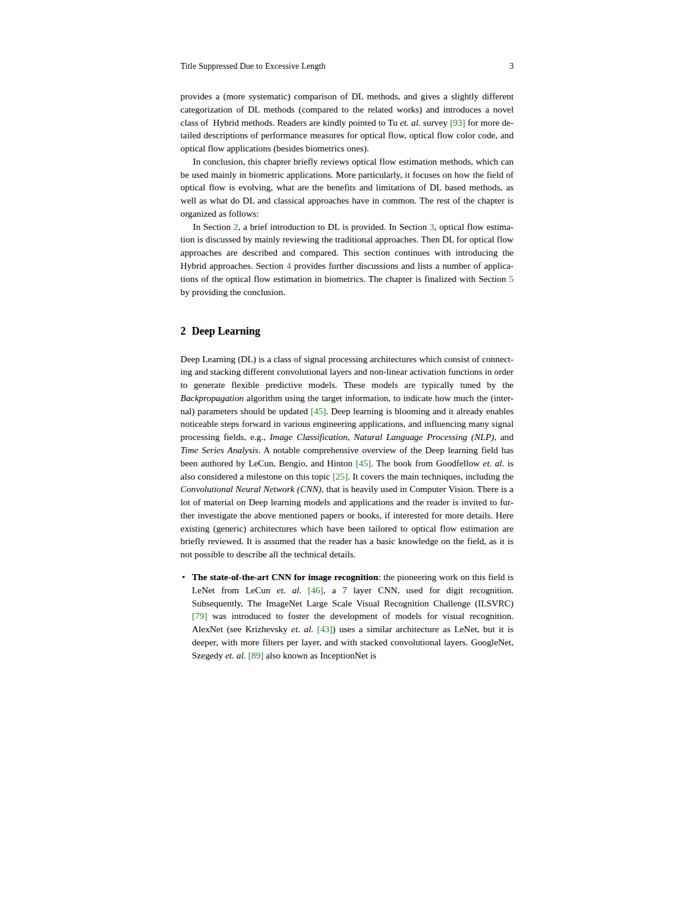Title Suppressed Due to Excessive Length 3
provides a (more systematic) comparison of DL methods, and gives a slightly different categorization of DL methods (compared to the related works) and introduces a novel class of Hybrid methods. Readers are kindly pointed to Tu et. al. survey [93] for more detailed descriptions of performance measures for optical flow, optical flow color code, and optical flow applications (besides biometrics ones).
In conclusion, this chapter briefly reviews optical flow estimation methods, which can be used mainly in biometric applications. More particularly, it focuses on how the field of optical flow is evolving, what are the benefits and limitations of DL based methods, as well as what do DL and classical approaches have in common. The rest of the chapter is organized as follows:
In Section 2, a brief introduction to DL is provided. In Section 3, optical flow estimation is discussed by mainly reviewing the traditional approaches. Then DL for optical flow approaches are described and compared. This section continues with introducing the Hybrid approaches. Section 4 provides further discussions and lists a number of applications of the optical flow estimation in biometrics. The chapter is finalized with Section 5 by providing the conclusion.
2 Deep Learning
Deep Learning (DL) is a class of signal processing architectures which consist of connecting and stacking different convolutional layers and non-linear activation functions in order to generate flexible predictive models. These models are typically tuned by the Backpropagation algorithm using the target information, to indicate how much the (internal) parameters should be updated [45]. Deep learning is blooming and it already enables noticeable steps forward in various engineering applications, and influencing many signal processing fields, e.g., Image Classification, Natural Language Processing (NLP), and Time Series Analysis. A notable comprehensive overview of the Deep learning field has been authored by LeCun, Bengio, and Hinton [45]. The book from Goodfellow et. al. is also considered a milestone on this topic [25]. It covers the main techniques, including the Convolutional Neural Network (CNN), that is heavily used in Computer Vision. There is a lot of material on Deep learning models and applications and the reader is invited to further investigate the above mentioned papers or books, if interested for more details. Here existing (generic) architectures which have been tailored to optical flow estimation are briefly reviewed. It is assumed that the reader has a basic knowledge on the field, as it is not possible to describe all the technical details.
The state-of-the-art CNN for image recognition: the pioneering work on this field is LeNet from LeCun et. al. [46], a 7 layer CNN, used for digit recognition. Subsequently, The ImageNet Large Scale Visual Recognition Challenge (ILSVRC) [79] was introduced to foster the development of models for visual recognition. AlexNet (see Krizhevsky et. al. [43]) uses a similar architecture as LeNet, but it is deeper, with more filters per layer, and with stacked convolutional layers. GoogleNet, Szegedy et. al. [89] also known as InceptionNet is